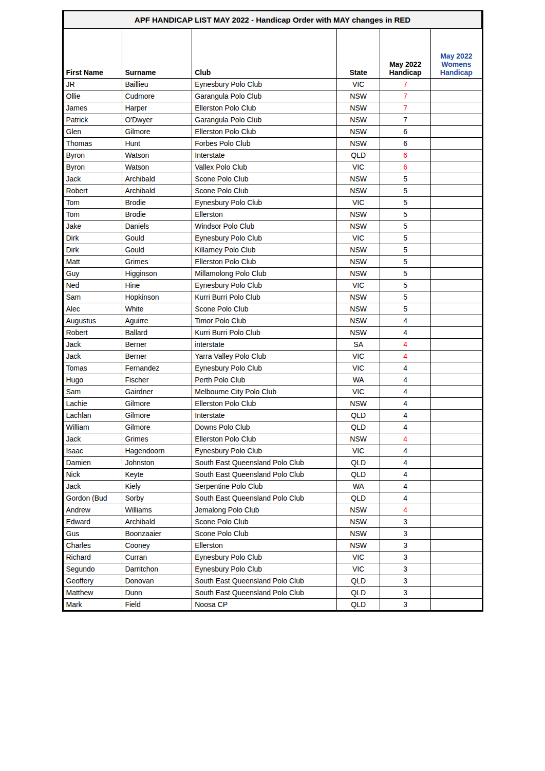APF HANDICAP LIST MAY 2022 - Handicap Order with MAY changes in RED
| First Name | Surname | Club | State | May 2022 Handicap | May 2022 Womens Handicap |
| --- | --- | --- | --- | --- | --- |
| JR | Baillieu | Eynesbury Polo Club | VIC | 7 | |
| Ollie | Cudmore | Garangula Polo Club | NSW | 7 | |
| James | Harper | Ellerston Polo Club | NSW | 7 | |
| Patrick | O'Dwyer | Garangula Polo Club | NSW | 7 | |
| Glen | Gilmore | Ellerston Polo Club | NSW | 6 | |
| Thomas | Hunt | Forbes Polo Club | NSW | 6 | |
| Byron | Watson | Interstate | QLD | 6 | |
| Byron | Watson | Vallex Polo Club | VIC | 6 | |
| Jack | Archibald | Scone Polo Club | NSW | 5 | |
| Robert | Archibald | Scone Polo Club | NSW | 5 | |
| Tom | Brodie | Eynesbury Polo Club | VIC | 5 | |
| Tom | Brodie | Ellerston | NSW | 5 | |
| Jake | Daniels | Windsor Polo Club | NSW | 5 | |
| Dirk | Gould | Eynesbury Polo Club | VIC | 5 | |
| Dirk | Gould | Killarney Polo Club | NSW | 5 | |
| Matt | Grimes | Ellerston Polo Club | NSW | 5 | |
| Guy | Higginson | Millamolong Polo Club | NSW | 5 | |
| Ned | Hine | Eynesbury Polo Club | VIC | 5 | |
| Sam | Hopkinson | Kurri Burri Polo Club | NSW | 5 | |
| Alec | White | Scone Polo Club | NSW | 5 | |
| Augustus | Aguirre | Timor Polo Club | NSW | 4 | |
| Robert | Ballard | Kurri Burri Polo Club | NSW | 4 | |
| Jack | Berner | interstate | SA | 4 | |
| Jack | Berner | Yarra Valley Polo Club | VIC | 4 | |
| Tomas | Fernandez | Eynesbury Polo Club | VIC | 4 | |
| Hugo | Fischer | Perth Polo Club | WA | 4 | |
| Sam | Gairdner | Melbourne City Polo Club | VIC | 4 | |
| Lachie | Gilmore | Ellerston Polo Club | NSW | 4 | |
| Lachlan | Gilmore | Interstate | QLD | 4 | |
| William | Gilmore | Downs Polo Club | QLD | 4 | |
| Jack | Grimes | Ellerston Polo Club | NSW | 4 | |
| Isaac | Hagendoorn | Eynesbury Polo Club | VIC | 4 | |
| Damien | Johnston | South East Queensland Polo Club | QLD | 4 | |
| Nick | Keyte | South East Queensland Polo Club | QLD | 4 | |
| Jack | Kiely | Serpentine Polo Club | WA | 4 | |
| Gordon (Bud | Sorby | South East Queensland Polo Club | QLD | 4 | |
| Andrew | Williams | Jemalong Polo Club | NSW | 4 | |
| Edward | Archibald | Scone Polo Club | NSW | 3 | |
| Gus | Boonzaaier | Scone Polo Club | NSW | 3 | |
| Charles | Cooney | Ellerston | NSW | 3 | |
| Richard | Curran | Eynesbury Polo Club | VIC | 3 | |
| Segundo | Darritchon | Eynesbury Polo Club | VIC | 3 | |
| Geoffery | Donovan | South East Queensland Polo Club | QLD | 3 | |
| Matthew | Dunn | South East Queensland Polo Club | QLD | 3 | |
| Mark | Field | Noosa CP | QLD | 3 | |